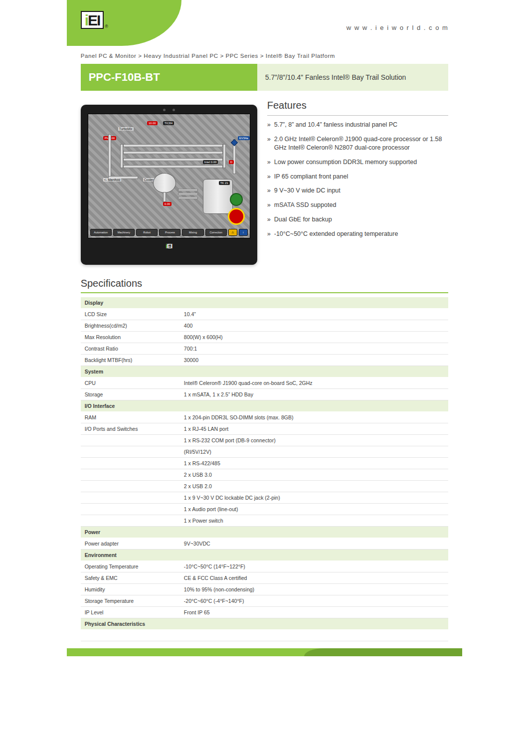i EI®
w w w . i e i w o r l d . c o m
Panel PC & Monitor > Heavy Industrial Panel PC > PPC Series > Intel® Bay Trail Platform
PPC-F10B-BT
5.7”/8”/10.4” Fanless Intel® Bay Trail Solution
10.00
TIC84
TurboMix
Ph 0.00
EV34a
Intel 0.00
D
<- Manifold
Cooler
TK 21
0.00
Automation
Machinery
Robot
Process
Mixing
Correction
⚠
i
i EI
Features
5.7”, 8” and 10.4” fanless industrial panel PC
2.0 GHz Intel® Celeron® J1900 quad-core processor or 1.58 GHz Intel® Celeron® N2807 dual-core processor
Low power consumption DDR3L memory supported
IP 65 compliant front panel
9 V~30 V wide DC input
mSATA SSD suppoted
Dual GbE for backup
-10°C~50°C extended operating temperature
Specifications
| Display |
| LCD Size | 10.4” |
| Brightness(cd/m2) | 400 |
| Max Resolution | 800(W) x 600(H) |
| Contrast Ratio | 700:1 |
| Backlight MTBF(hrs) | 30000 |
| System |
| CPU | Intel® Celeron® J1900 quad-core on-board SoC, 2GHz |
| Storage | 1 x mSATA, 1 x 2.5” HDD Bay |
| I/O Interface |
| RAM | 1 x 204-pin DDR3L SO-DIMM slots (max. 8GB) |
| I/O Ports and Switches | 1 x RJ-45 LAN port |
| | 1 x RS-232 COM port (DB-9 connector) |
| | (RI/5V/12V) |
| | 1 x RS-422/485 |
| | 2 x USB 3.0 |
| | 2 x USB 2.0 |
| | 1 x 9 V~30 V DC lockable DC jack (2-pin) |
| | 1 x Audio port (line-out) |
| | 1 x Power switch |
| Power |
| Power adapter | 9V~30VDC |
| Environment |
| Operating Temperature | -10°C~50°C (14°F~122°F) |
| Safety & EMC | CE & FCC Class A certified |
| Humidity | 10% to 95% (non-condensing) |
| Storage Temperature | -20°C~60°C (-4°F~140°F) |
| IP Level | Front IP 65 |
| Physical Characteristics |